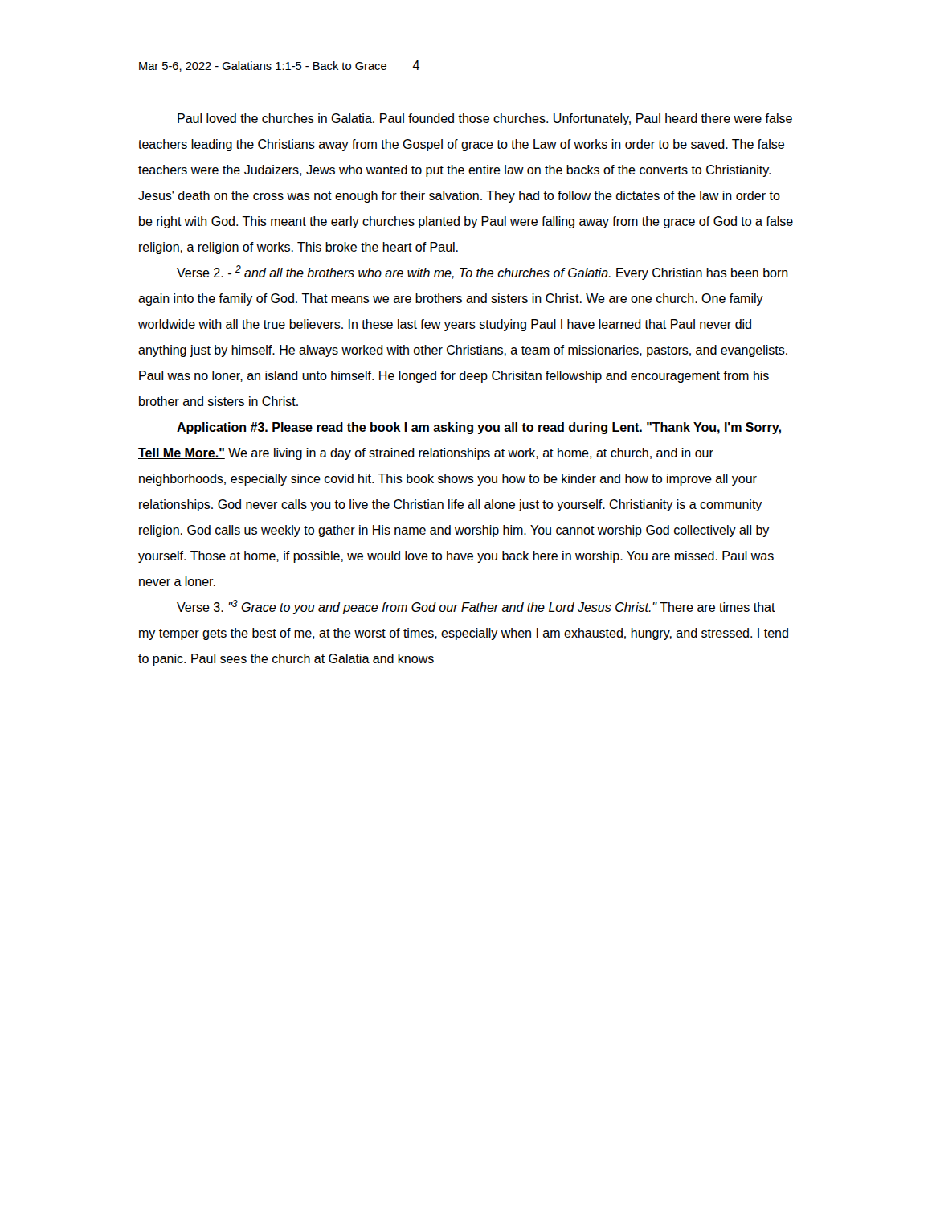Mar 5-6, 2022 - Galatians 1:1-5 - Back to Grace 4
Paul loved the churches in Galatia. Paul founded those churches. Unfortunately, Paul heard there were false teachers leading the Christians away from the Gospel of grace to the Law of works in order to be saved. The false teachers were the Judaizers, Jews who wanted to put the entire law on the backs of the converts to Christianity. Jesus' death on the cross was not enough for their salvation. They had to follow the dictates of the law in order to be right with God. This meant the early churches planted by Paul were falling away from the grace of God to a false religion, a religion of works. This broke the heart of Paul.
Verse 2. - 2 and all the brothers who are with me, To the churches of Galatia. Every Christian has been born again into the family of God. That means we are brothers and sisters in Christ. We are one church. One family worldwide with all the true believers. In these last few years studying Paul I have learned that Paul never did anything just by himself. He always worked with other Christians, a team of missionaries, pastors, and evangelists. Paul was no loner, an island unto himself. He longed for deep Chrisitan fellowship and encouragement from his brother and sisters in Christ.
Application #3. Please read the book I am asking you all to read during Lent. "Thank You, I'm Sorry, Tell Me More." We are living in a day of strained relationships at work, at home, at church, and in our neighborhoods, especially since covid hit. This book shows you how to be kinder and how to improve all your relationships. God never calls you to live the Christian life all alone just to yourself. Christianity is a community religion. God calls us weekly to gather in His name and worship him. You cannot worship God collectively all by yourself. Those at home, if possible, we would love to have you back here in worship. You are missed. Paul was never a loner.
Verse 3. "3 Grace to you and peace from God our Father and the Lord Jesus Christ." There are times that my temper gets the best of me, at the worst of times, especially when I am exhausted, hungry, and stressed. I tend to panic. Paul sees the church at Galatia and knows